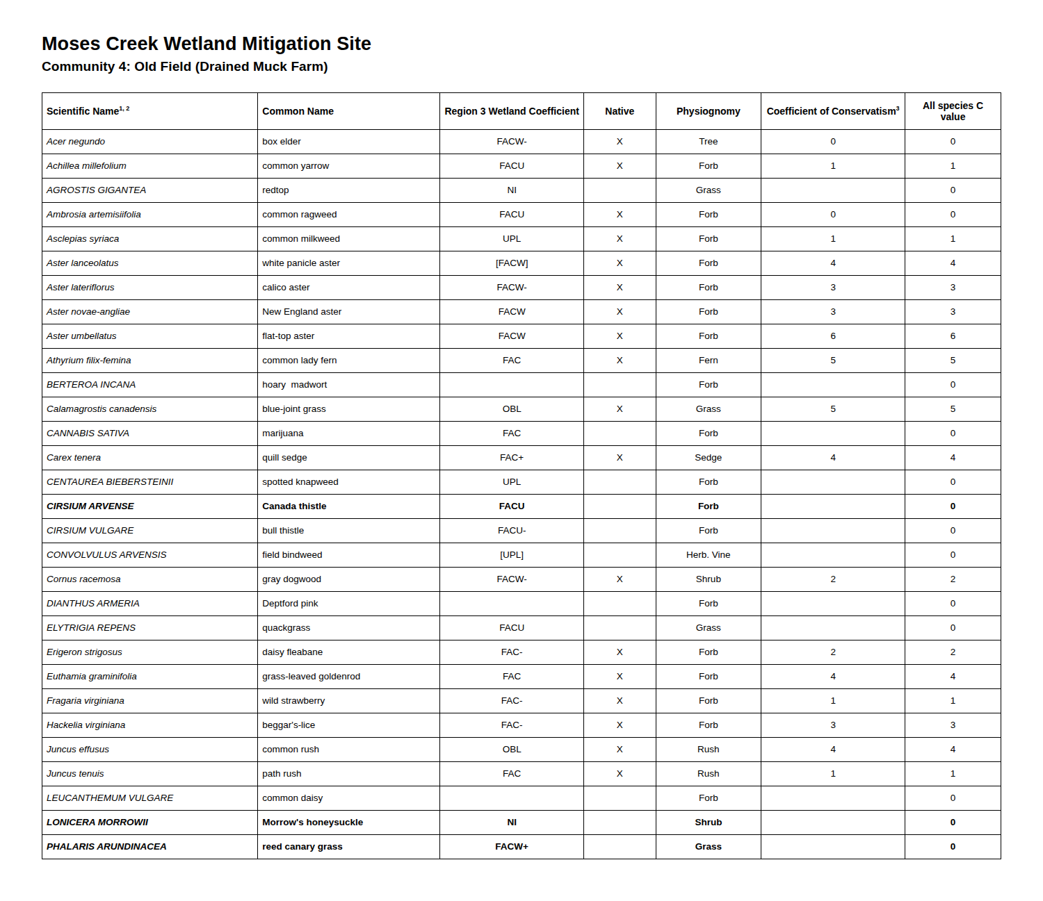Moses Creek Wetland Mitigation Site
Community 4: Old Field (Drained Muck Farm)
| Scientific Name 1, 2 | Common Name | Region 3 Wetland Coefficient | Native | Physiognomy | Coefficient of Conservatism 3 | All species C value |
| --- | --- | --- | --- | --- | --- | --- |
| Acer negundo | box elder | FACW- | X | Tree | 0 | 0 |
| Achillea millefolium | common yarrow | FACU | X | Forb | 1 | 1 |
| AGROSTIS GIGANTEA | redtop | NI | | Grass | | 0 |
| Ambrosia artemisiifolia | common ragweed | FACU | X | Forb | 0 | 0 |
| Asclepias syriaca | common milkweed | UPL | X | Forb | 1 | 1 |
| Aster lanceolatus | white panicle aster | [FACW] | X | Forb | 4 | 4 |
| Aster lateriflorus | calico aster | FACW- | X | Forb | 3 | 3 |
| Aster novae-angliae | New England aster | FACW | X | Forb | 3 | 3 |
| Aster umbellatus | flat-top aster | FACW | X | Forb | 6 | 6 |
| Athyrium filix-femina | common lady fern | FAC | X | Fern | 5 | 5 |
| BERTEROA INCANA | hoary madwort | | | Forb | | 0 |
| Calamagrostis canadensis | blue-joint grass | OBL | X | Grass | 5 | 5 |
| CANNABIS SATIVA | marijuana | FAC | | Forb | | 0 |
| Carex tenera | quill sedge | FAC+ | X | Sedge | 4 | 4 |
| CENTAUREA BIEBERSTEINII | spotted knapweed | UPL | | Forb | | 0 |
| CIRSIUM ARVENSE | Canada thistle | FACU | | Forb | | 0 |
| CIRSIUM VULGARE | bull thistle | FACU- | | Forb | | 0 |
| CONVOLVULUS ARVENSIS | field bindweed | [UPL] | | Herb. Vine | | 0 |
| Cornus racemosa | gray dogwood | FACW- | X | Shrub | 2 | 2 |
| DIANTHUS ARMERIA | Deptford pink | | | Forb | | 0 |
| ELYTRIGIA REPENS | quackgrass | FACU | | Grass | | 0 |
| Erigeron strigosus | daisy fleabane | FAC- | X | Forb | 2 | 2 |
| Euthamia graminifolia | grass-leaved goldenrod | FAC | X | Forb | 4 | 4 |
| Fragaria virginiana | wild strawberry | FAC- | X | Forb | 1 | 1 |
| Hackelia virginiana | beggar's-lice | FAC- | X | Forb | 3 | 3 |
| Juncus effusus | common rush | OBL | X | Rush | 4 | 4 |
| Juncus tenuis | path rush | FAC | X | Rush | 1 | 1 |
| LEUCANTHEMUM VULGARE | common daisy | | | Forb | | 0 |
| LONICERA MORROWII | Morrow's honeysuckle | NI | | Shrub | | 0 |
| PHALARIS ARUNDINACEA | reed canary grass | FACW+ | | Grass | | 0 |